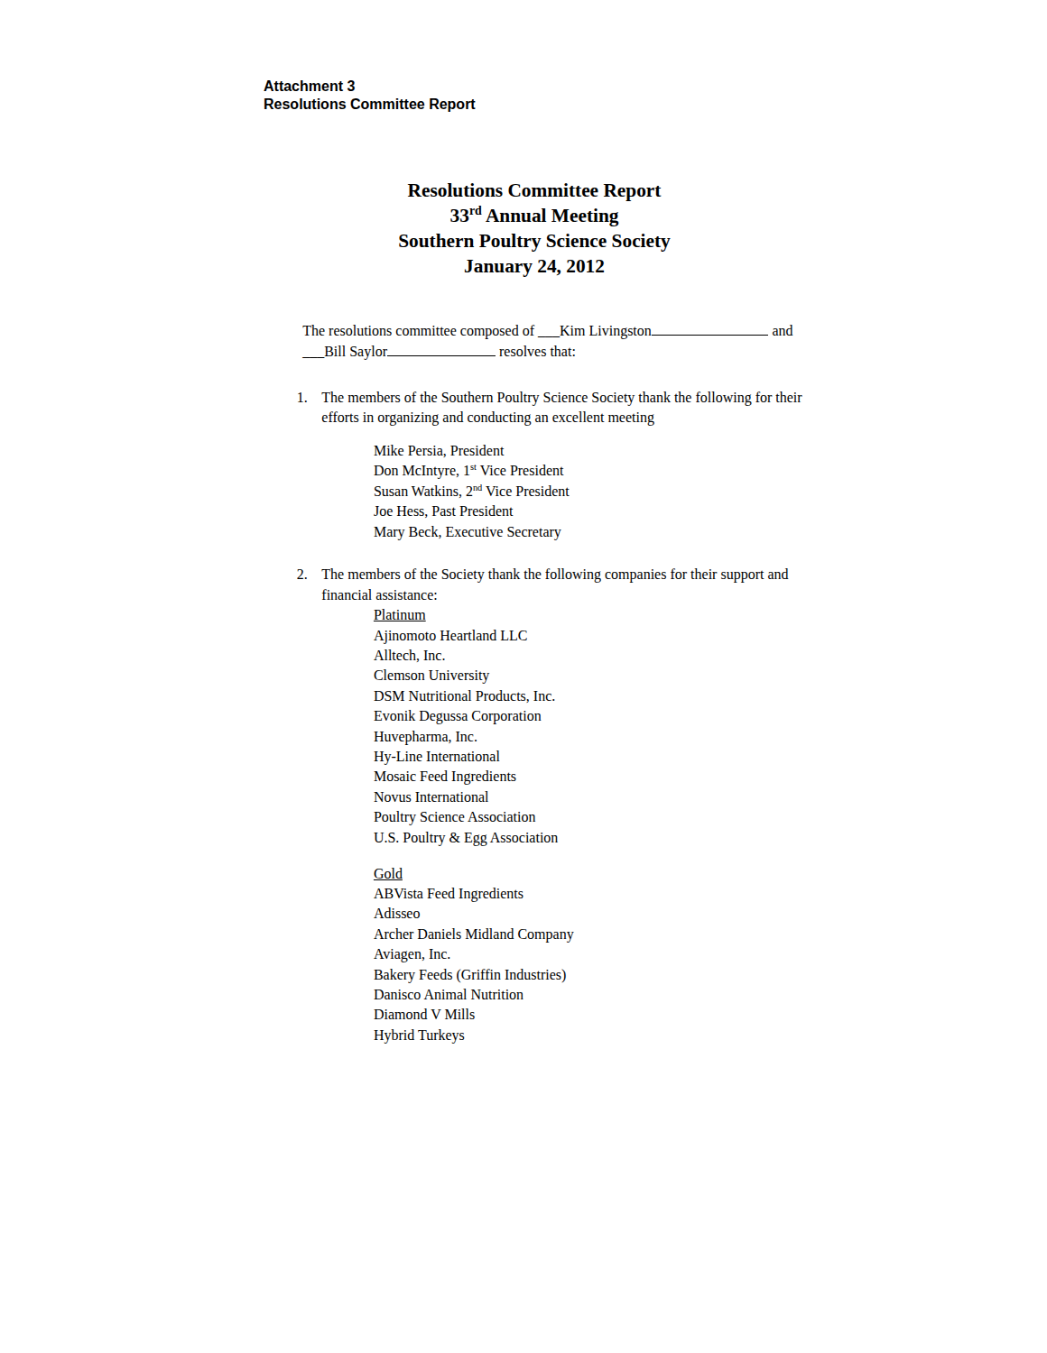Attachment 3
Resolutions Committee Report
Resolutions Committee Report 33rd Annual Meeting Southern Poultry Science Society January 24, 2012
The resolutions committee composed of ___Kim Livingston and ___Bill Saylor resolves that:
The members of the Southern Poultry Science Society thank the following for their efforts in organizing and conducting an excellent meeting
Mike Persia, President
Don McIntyre, 1st Vice President
Susan Watkins, 2nd Vice President
Joe Hess, Past President
Mary Beck, Executive Secretary
The members of the Society thank the following companies for their support and financial assistance:
Platinum
Ajinomoto Heartland LLC
Alltech, Inc.
Clemson University
DSM Nutritional Products, Inc.
Evonik Degussa Corporation
Huvepharma, Inc.
Hy-Line International
Mosaic Feed Ingredients
Novus International
Poultry Science Association
U.S. Poultry & Egg Association
Gold
ABVista Feed Ingredients
Adisseo
Archer Daniels Midland Company
Aviagen, Inc.
Bakery Feeds (Griffin Industries)
Danisco Animal Nutrition
Diamond V Mills
Hybrid Turkeys